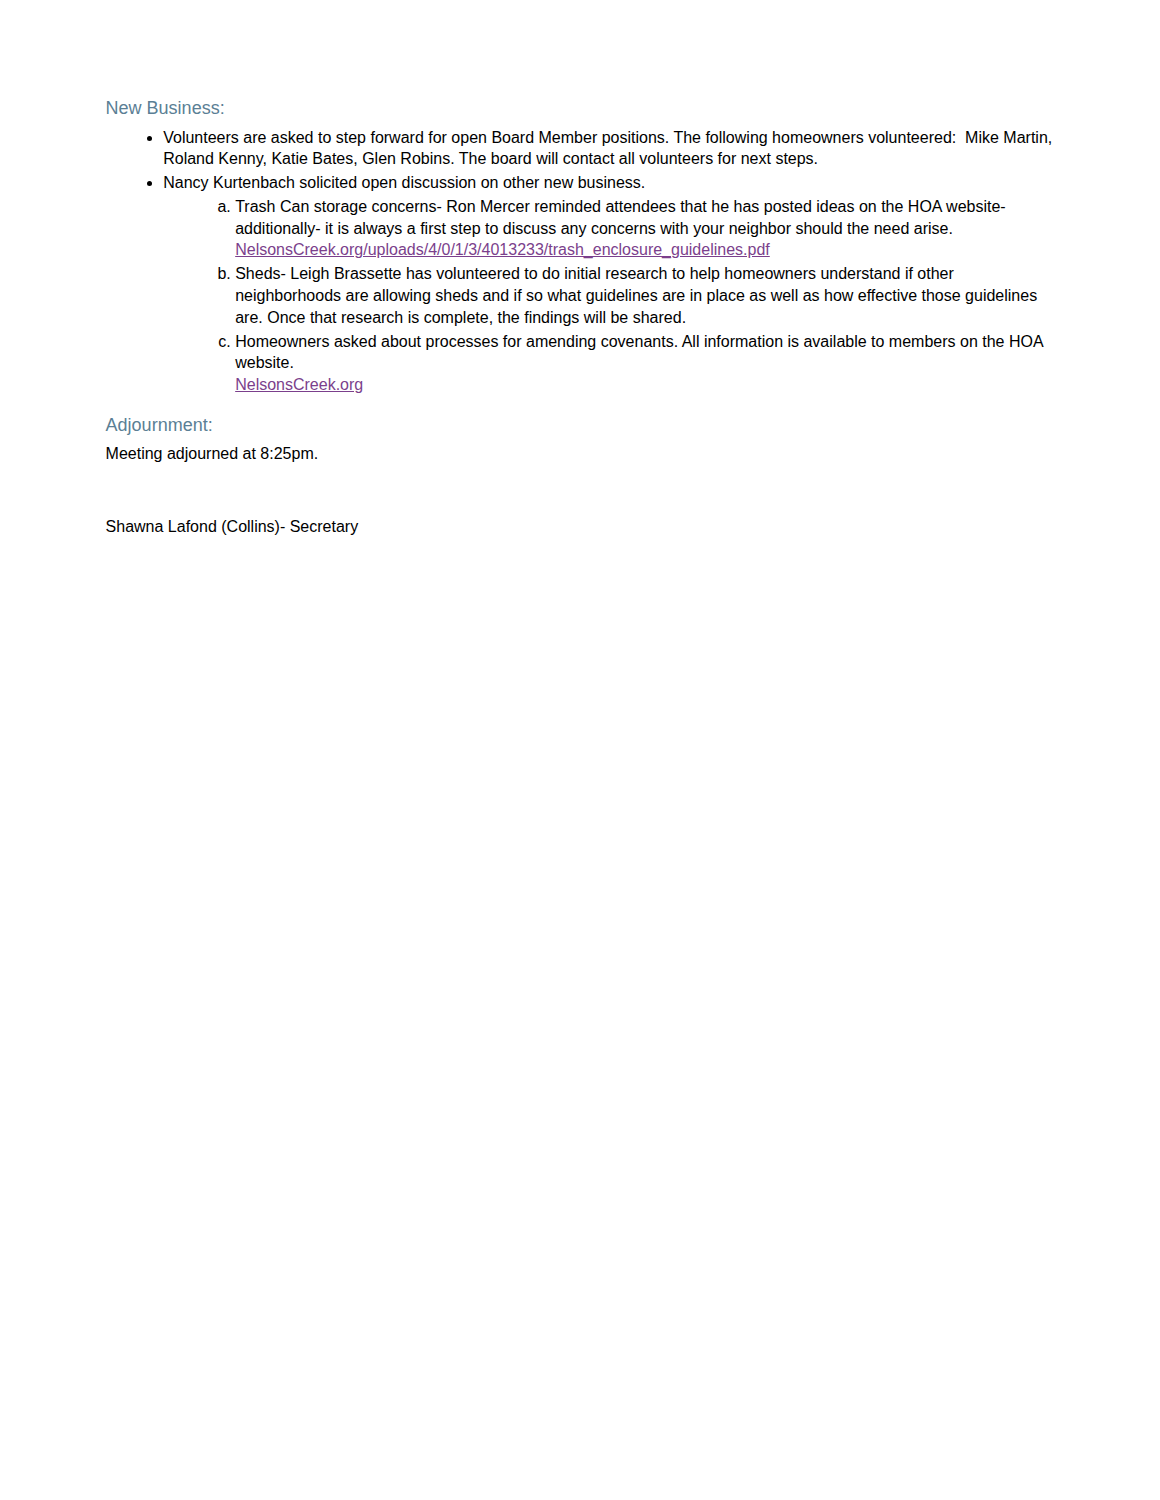New Business:
Volunteers are asked to step forward for open Board Member positions. The following homeowners volunteered: Mike Martin, Roland Kenny, Katie Bates, Glen Robins. The board will contact all volunteers for next steps.
Nancy Kurtenbach solicited open discussion on other new business.
Trash Can storage concerns- Ron Mercer reminded attendees that he has posted ideas on the HOA website- additionally- it is always a first step to discuss any concerns with your neighbor should the need arise.
NelsonsCreek.org/uploads/4/0/1/3/4013233/trash_enclosure_guidelines.pdf
Sheds- Leigh Brassette has volunteered to do initial research to help homeowners understand if other neighborhoods are allowing sheds and if so what guidelines are in place as well as how effective those guidelines are. Once that research is complete, the findings will be shared.
Homeowners asked about processes for amending covenants. All information is available to members on the HOA website.
NelsonsCreek.org
Adjournment:
Meeting adjourned at 8:25pm.
Shawna Lafond (Collins)- Secretary